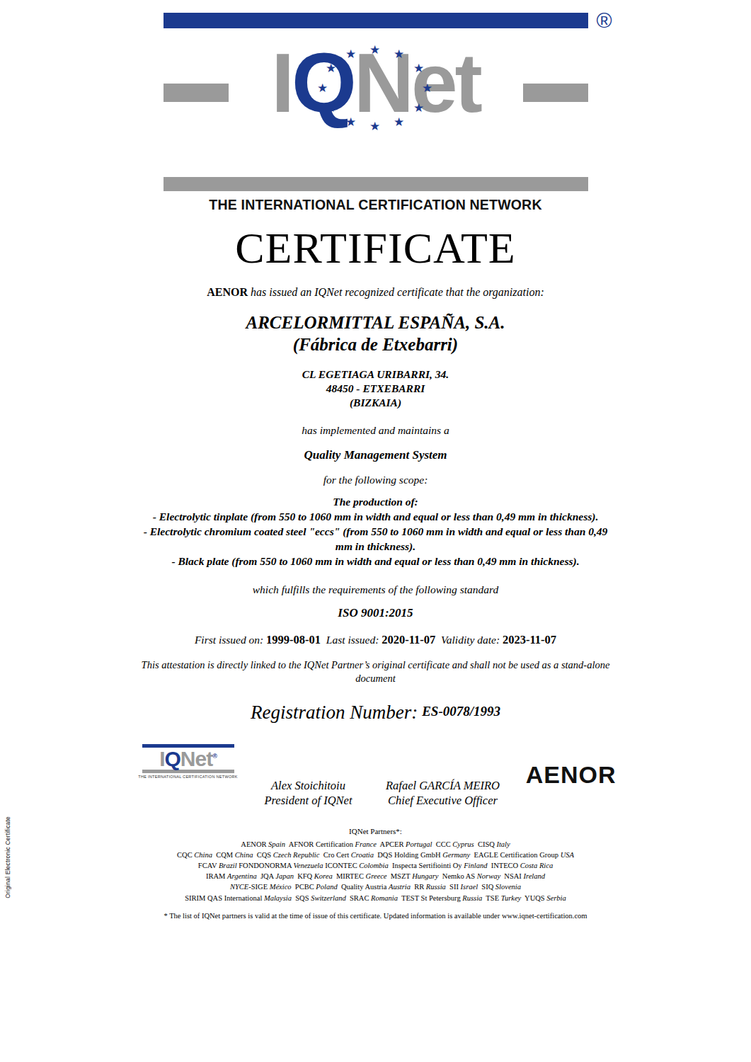Original Electronic Certificate
®
IQNet
★ ★ ★ ★ ★ ★ ★ ★ ★ ★ ★ ★
THE INTERNATIONAL CERTIFICATION NETWORK
CERTIFICATE
AENOR has issued an IQNet recognized certificate that the organization:
ARCELORMITTAL ESPAÑA, S.A.
(Fábrica de Etxebarri)
CL EGETIAGA URIBARRI, 34.
48450 - ETXEBARRI
(BIZKAIA)
has implemented and maintains a
Quality Management System
for the following scope:
The production of:
- Electrolytic tinplate (from 550 to 1060 mm in width and equal or less than 0,49 mm in thickness).
- Electrolytic chromium coated steel "eccs" (from 550 to 1060 mm in width and equal or less than 0,49 mm in thickness).
- Black plate (from 550 to 1060 mm in width and equal or less than 0,49 mm in thickness).
which fulfills the requirements of the following standard
ISO 9001:2015
First issued on: 1999-08-01 Last issued: 2020-11-07 Validity date: 2023-11-07
This attestation is directly linked to the IQNet Partner’s original certificate and shall not be used as a stand-alone document
Registration Number: ES-0078/1993
IQNet®
THE INTERNATIONAL CERTIFICATION NETWORK
Alex Stoichitoiu
President of IQNet
Rafael GARCÍA MEIRO
Chief Executive Officer
AENOR
IQNet Partners*:
AENOR Spain AFNOR Certification France APCER Portugal CCC Cyprus CISQ Italy
CQC China CQM China CQS Czech Republic Cro Cert Croatia DQS Holding GmbH Germany EAGLE Certification Group USA
FCAV Brazil FONDONORMA Venezuela ICONTEC Colombia Inspecta Sertifiointi Oy Finland INTECO Costa Rica
IRAM Argentina JQA Japan KFQ Korea MIRTEC Greece MSZT Hungary Nemko AS Norway NSAI Ireland
NYCE-SIGE México PCBC Poland Quality Austria Austria RR Russia SII Israel SIQ Slovenia
SIRIM QAS International Malaysia SQS Switzerland SRAC Romania TEST St Petersburg Russia TSE Turkey YUQS Serbia
* The list of IQNet partners is valid at the time of issue of this certificate. Updated information is available under www.iqnet-certification.com